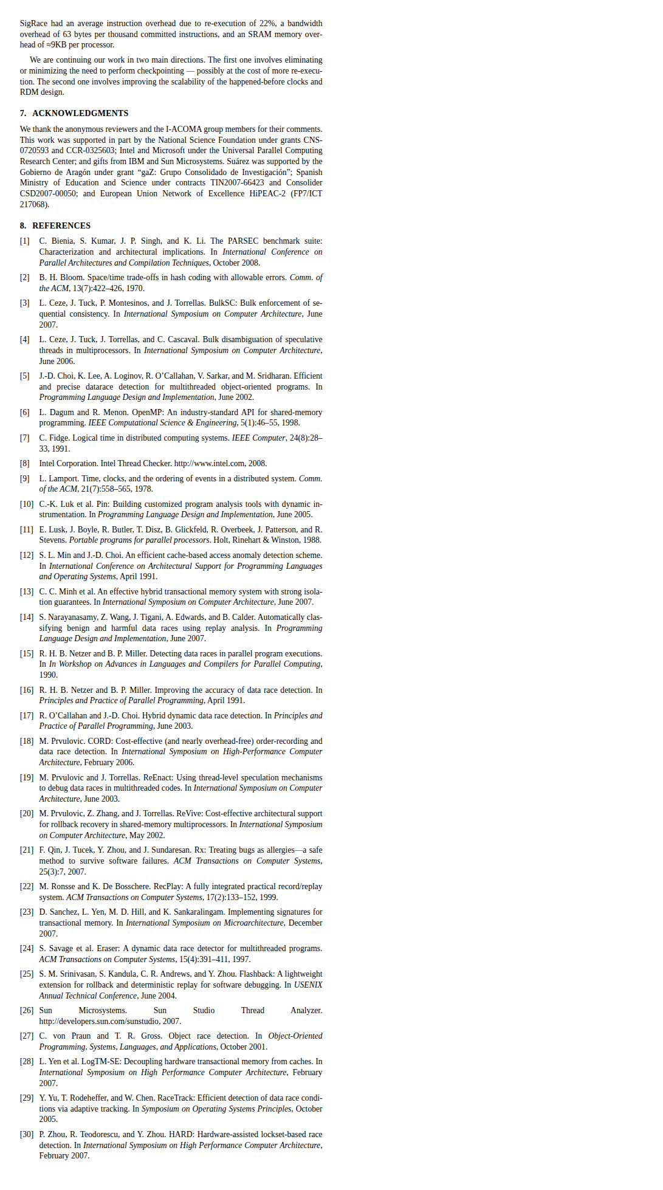SigRace had an average instruction overhead due to re-execution of 22%, a bandwidth overhead of 63 bytes per thousand committed instructions, and an SRAM memory overhead of ≈9KB per processor.
We are continuing our work in two main directions. The first one involves eliminating or minimizing the need to perform checkpointing — possibly at the cost of more re-execution. The second one involves improving the scalability of the happened-before clocks and RDM design.
7. ACKNOWLEDGMENTS
We thank the anonymous reviewers and the I-ACOMA group members for their comments. This work was supported in part by the National Science Foundation under grants CNS-0720593 and CCR-0325603; Intel and Microsoft under the Universal Parallel Computing Research Center; and gifts from IBM and Sun Microsystems. Suárez was supported by the Gobierno de Aragón under grant “gaZ: Grupo Consolidado de Investigación”; Spanish Ministry of Education and Science under contracts TIN2007-66423 and Consolider CSD2007-00050; and European Union Network of Excellence HiPEAC-2 (FP7/ICT 217068).
8. REFERENCES
C. Bienia, S. Kumar, J. P. Singh, and K. Li. The PARSEC benchmark suite: Characterization and architectural implications. In International Conference on Parallel Architectures and Compilation Techniques, October 2008.
B. H. Bloom. Space/time trade-offs in hash coding with allowable errors. Comm. of the ACM, 13(7):422–426, 1970.
L. Ceze, J. Tuck, P. Montesinos, and J. Torrellas. BulkSC: Bulk enforcement of sequential consistency. In International Symposium on Computer Architecture, June 2007.
L. Ceze, J. Tuck, J. Torrellas, and C. Cascaval. Bulk disambiguation of speculative threads in multiprocessors. In International Symposium on Computer Architecture, June 2006.
J.-D. Choi, K. Lee, A. Loginov, R. O’Callahan, V. Sarkar, and M. Sridharan. Efficient and precise datarace detection for multithreaded object-oriented programs. In Programming Language Design and Implementation, June 2002.
L. Dagum and R. Menon. OpenMP: An industry-standard API for shared-memory programming. IEEE Computational Science & Engineering, 5(1):46–55, 1998.
C. Fidge. Logical time in distributed computing systems. IEEE Computer, 24(8):28–33, 1991.
Intel Corporation. Intel Thread Checker. http://www.intel.com, 2008.
L. Lamport. Time, clocks, and the ordering of events in a distributed system. Comm. of the ACM, 21(7):558–565, 1978.
C.-K. Luk et al. Pin: Building customized program analysis tools with dynamic instrumentation. In Programming Language Design and Implementation, June 2005.
E. Lusk, J. Boyle, R. Butler, T. Disz, B. Glickfeld, R. Overbeek, J. Patterson, and R. Stevens. Portable programs for parallel processors. Holt, Rinehart & Winston, 1988.
S. L. Min and J.-D. Choi. An efficient cache-based access anomaly detection scheme. In International Conference on Architectural Support for Programming Languages and Operating Systems, April 1991.
C. C. Minh et al. An effective hybrid transactional memory system with strong isolation guarantees. In International Symposium on Computer Architecture, June 2007.
S. Narayanasamy, Z. Wang, J. Tigani, A. Edwards, and B. Calder. Automatically classifying benign and harmful data races using replay analysis. In Programming Language Design and Implementation, June 2007.
R. H. B. Netzer and B. P. Miller. Detecting data races in parallel program executions. In In Workshop on Advances in Languages and Compilers for Parallel Computing, 1990.
R. H. B. Netzer and B. P. Miller. Improving the accuracy of data race detection. In Principles and Practice of Parallel Programming, April 1991.
R. O’Callahan and J.-D. Choi. Hybrid dynamic data race detection. In Principles and Practice of Parallel Programming, June 2003.
M. Prvulovic. CORD: Cost-effective (and nearly overhead-free) order-recording and data race detection. In International Symposium on High-Performance Computer Architecture, February 2006.
M. Prvulovic and J. Torrellas. ReEnact: Using thread-level speculation mechanisms to debug data races in multithreaded codes. In International Symposium on Computer Architecture, June 2003.
M. Prvulovic, Z. Zhang, and J. Torrellas. ReVive: Cost-effective architectural support for rollback recovery in shared-memory multiprocessors. In International Symposium on Computer Architecture, May 2002.
F. Qin, J. Tucek, Y. Zhou, and J. Sundaresan. Rx: Treating bugs as allergies—a safe method to survive software failures. ACM Transactions on Computer Systems, 25(3):7, 2007.
M. Ronsse and K. De Bosschere. RecPlay: A fully integrated practical record/replay system. ACM Transactions on Computer Systems, 17(2):133–152, 1999.
D. Sanchez, L. Yen, M. D. Hill, and K. Sankaralingam. Implementing signatures for transactional memory. In International Symposium on Microarchitecture, December 2007.
S. Savage et al. Eraser: A dynamic data race detector for multithreaded programs. ACM Transactions on Computer Systems, 15(4):391–411, 1997.
S. M. Srinivasan, S. Kandula, C. R. Andrews, and Y. Zhou. Flashback: A lightweight extension for rollback and deterministic replay for software debugging. In USENIX Annual Technical Conference, June 2004.
Sun Microsystems. Sun Studio Thread Analyzer. http://developers.sun.com/sunstudio, 2007.
C. von Praun and T. R. Gross. Object race detection. In Object-Oriented Programming, Systems, Languages, and Applications, October 2001.
L. Yen et al. LogTM-SE: Decoupling hardware transactional memory from caches. In International Symposium on High Performance Computer Architecture, February 2007.
Y. Yu, T. Rodeheffer, and W. Chen. RaceTrack: Efficient detection of data race conditions via adaptive tracking. In Symposium on Operating Systems Principles, October 2005.
P. Zhou, R. Teodorescu, and Y. Zhou. HARD: Hardware-assisted lockset-based race detection. In International Symposium on High Performance Computer Architecture, February 2007.